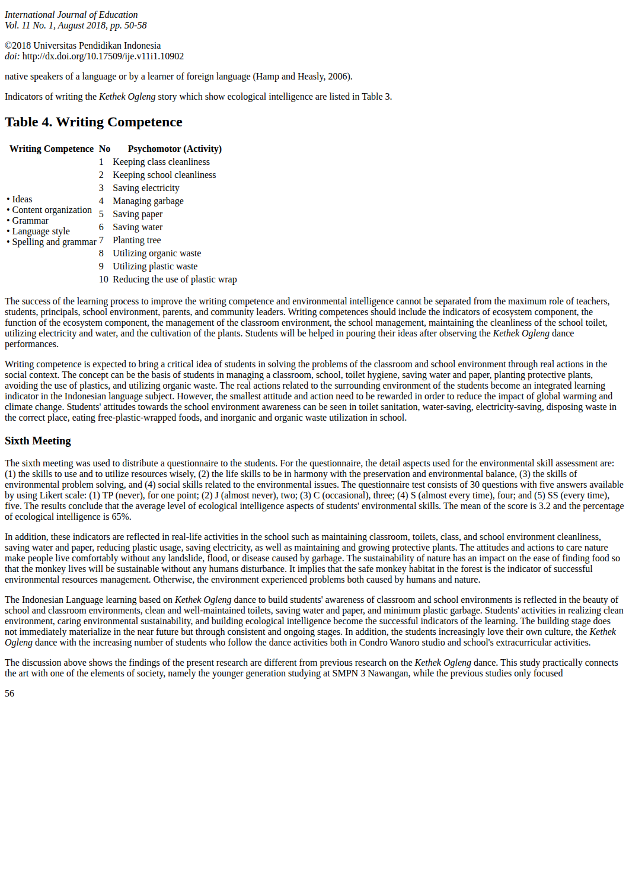International Journal of Education
Vol. 11 No. 1, August 2018, pp. 50-58
©2018 Universitas Pendidikan Indonesia
doi: http://dx.doi.org/10.17509/ije.v11i1.10902
native speakers of a language or by a learner of foreign language (Hamp and Heasly, 2006).
Indicators of writing the Kethek Ogleng story which show ecological intelligence are listed in Table 3.
Table 4. Writing Competence
| Writing Competence | No | Psychomotor (Activity) |
| --- | --- | --- |
| • Ideas • Content organization • Grammar • Language style • Spelling and grammar | 1 | Keeping class cleanliness |
| 2 | Keeping school cleanliness |
| 3 | Saving electricity |
| 4 | Managing garbage |
| 5 | Saving paper |
| 6 | Saving water |
| 7 | Planting tree |
| 8 | Utilizing organic waste |
| 9 | Utilizing plastic waste |
| 10 | Reducing the use of plastic wrap |
The success of the learning process to improve the writing competence and environmental intelligence cannot be separated from the maximum role of teachers, students, principals, school environment, parents, and community leaders. Writing competences should include the indicators of ecosystem component, the function of the ecosystem component, the management of the classroom environment, the school management, maintaining the cleanliness of the school toilet, utilizing electricity and water, and the cultivation of the plants. Students will be helped in pouring their ideas after observing the Kethek Ogleng dance performances.
Writing competence is expected to bring a critical idea of students in solving the problems of the classroom and school environment through real actions in the social context. The concept can be the basis of students in managing a classroom, school, toilet hygiene, saving water and paper, planting protective plants, avoiding the use of plastics, and utilizing organic waste. The real actions related to the surrounding environment of the students become an integrated learning indicator in the Indonesian language subject. However, the smallest attitude and action need to be rewarded in order to reduce the impact of global warming and climate change. Students' attitudes towards the school environment awareness can be seen in toilet sanitation, water-saving, electricity-saving, disposing waste in the correct place, eating free-plastic-wrapped foods, and inorganic and organic waste utilization in school.
Sixth Meeting
The sixth meeting was used to distribute a questionnaire to the students. For the questionnaire, the detail aspects used for the environmental skill assessment are: (1) the skills to use and to utilize resources wisely, (2) the life skills to be in harmony with the preservation and environmental balance, (3) the skills of environmental problem solving, and (4) social skills related to the environmental issues. The questionnaire test consists of 30 questions with five answers available by using Likert scale: (1) TP (never), for one point; (2) J (almost never), two; (3) C (occasional), three; (4) S (almost every time), four; and (5) SS (every time), five. The results conclude that the average level of ecological intelligence aspects of students' environmental skills. The mean of the score is 3.2 and the percentage of ecological intelligence is 65%.
In addition, these indicators are reflected in real-life activities in the school such as maintaining classroom, toilets, class, and school environment cleanliness, saving water and paper, reducing plastic usage, saving electricity, as well as maintaining and growing protective plants. The attitudes and actions to care nature make people live comfortably without any landslide, flood, or disease caused by garbage. The sustainability of nature has an impact on the ease of finding food so that the monkey lives will be sustainable without any humans disturbance. It implies that the safe monkey habitat in the forest is the indicator of successful environmental resources management. Otherwise, the environment experienced problems both caused by humans and nature.
The Indonesian Language learning based on Kethek Ogleng dance to build students' awareness of classroom and school environments is reflected in the beauty of school and classroom environments, clean and well-maintained toilets, saving water and paper, and minimum plastic garbage. Students' activities in realizing clean environment, caring environmental sustainability, and building ecological intelligence become the successful indicators of the learning. The building stage does not immediately materialize in the near future but through consistent and ongoing stages. In addition, the students increasingly love their own culture, the Kethek Ogleng dance with the increasing number of students who follow the dance activities both in Condro Wanoro studio and school's extracurricular activities.
The discussion above shows the findings of the present research are different from previous research on the Kethek Ogleng dance. This study practically connects the art with one of the elements of society, namely the younger generation studying at SMPN 3 Nawangan, while the previous studies only focused
56